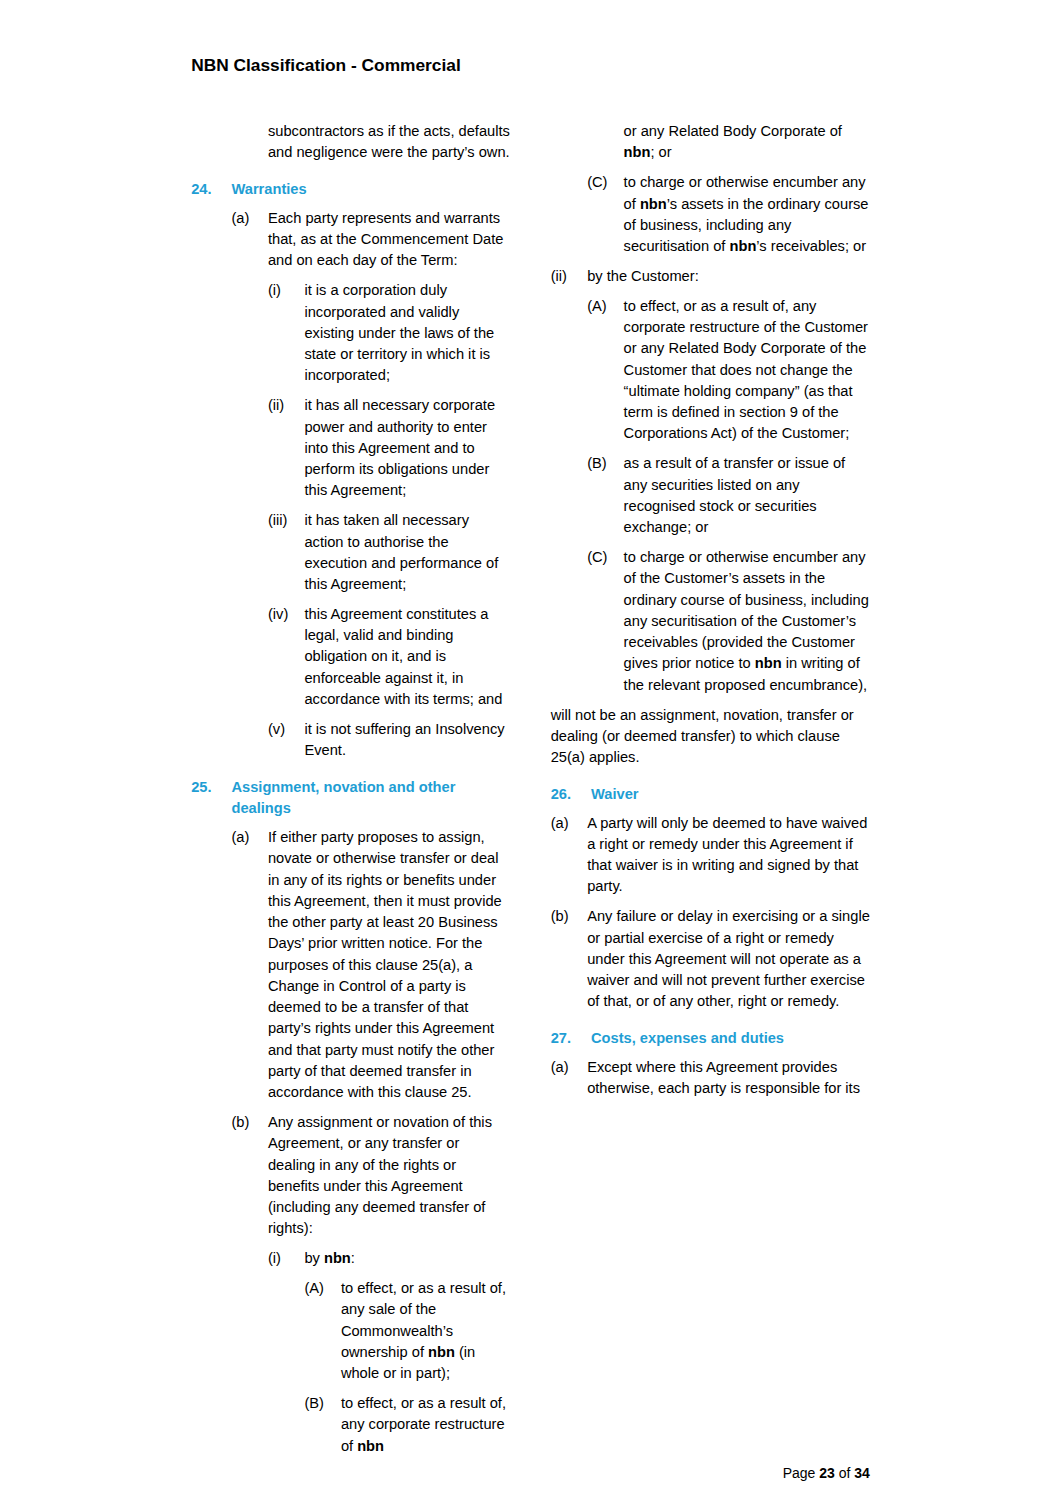NBN Classification - Commercial
subcontractors as if the acts, defaults and negligence were the party’s own.
24. Warranties
(a)
Each party represents and warrants that, as at the Commencement Date and on each day of the Term:
(i)
it is a corporation duly incorporated and validly existing under the laws of the state or territory in which it is incorporated;
(ii)
it has all necessary corporate power and authority to enter into this Agreement and to perform its obligations under this Agreement;
(iii)
it has taken all necessary action to authorise the execution and performance of this Agreement;
(iv)
this Agreement constitutes a legal, valid and binding obligation on it, and is enforceable against it, in accordance with its terms; and
(v)
it is not suffering an Insolvency Event.
25. Assignment, novation and other dealings
(a)
If either party proposes to assign, novate or otherwise transfer or deal in any of its rights or benefits under this Agreement, then it must provide the other party at least 20 Business Days’ prior written notice. For the purposes of this clause 25(a), a Change in Control of a party is deemed to be a transfer of that party’s rights under this Agreement and that party must notify the other party of that deemed transfer in accordance with this clause 25.
(b)
Any assignment or novation of this Agreement, or any transfer or dealing in any of the rights or benefits under this Agreement (including any deemed transfer of rights):
(i)
by nbn:
(A)
to effect, or as a result of, any sale of the Commonwealth’s ownership of nbn (in whole or in part);
(B)
to effect, or as a result of, any corporate restructure of nbn
or any Related Body Corporate of nbn; or
(C)
to charge or otherwise encumber any of nbn’s assets in the ordinary course of business, including any securitisation of nbn’s receivables; or
(ii)
by the Customer:
(A)
to effect, or as a result of, any corporate restructure of the Customer or any Related Body Corporate of the Customer that does not change the “ultimate holding company” (as that term is defined in section 9 of the Corporations Act) of the Customer;
(B)
as a result of a transfer or issue of any securities listed on any recognised stock or securities exchange; or
(C)
to charge or otherwise encumber any of the Customer’s assets in the ordinary course of business, including any securitisation of the Customer’s receivables (provided the Customer gives prior notice to nbn in writing of the relevant proposed encumbrance),
will not be an assignment, novation, transfer or dealing (or deemed transfer) to which clause 25(a) applies.
26. Waiver
(a)
A party will only be deemed to have waived a right or remedy under this Agreement if that waiver is in writing and signed by that party.
(b)
Any failure or delay in exercising or a single or partial exercise of a right or remedy under this Agreement will not operate as a waiver and will not prevent further exercise of that, or of any other, right or remedy.
27. Costs, expenses and duties
(a)
Except where this Agreement provides otherwise, each party is responsible for its
Page 23 of 34